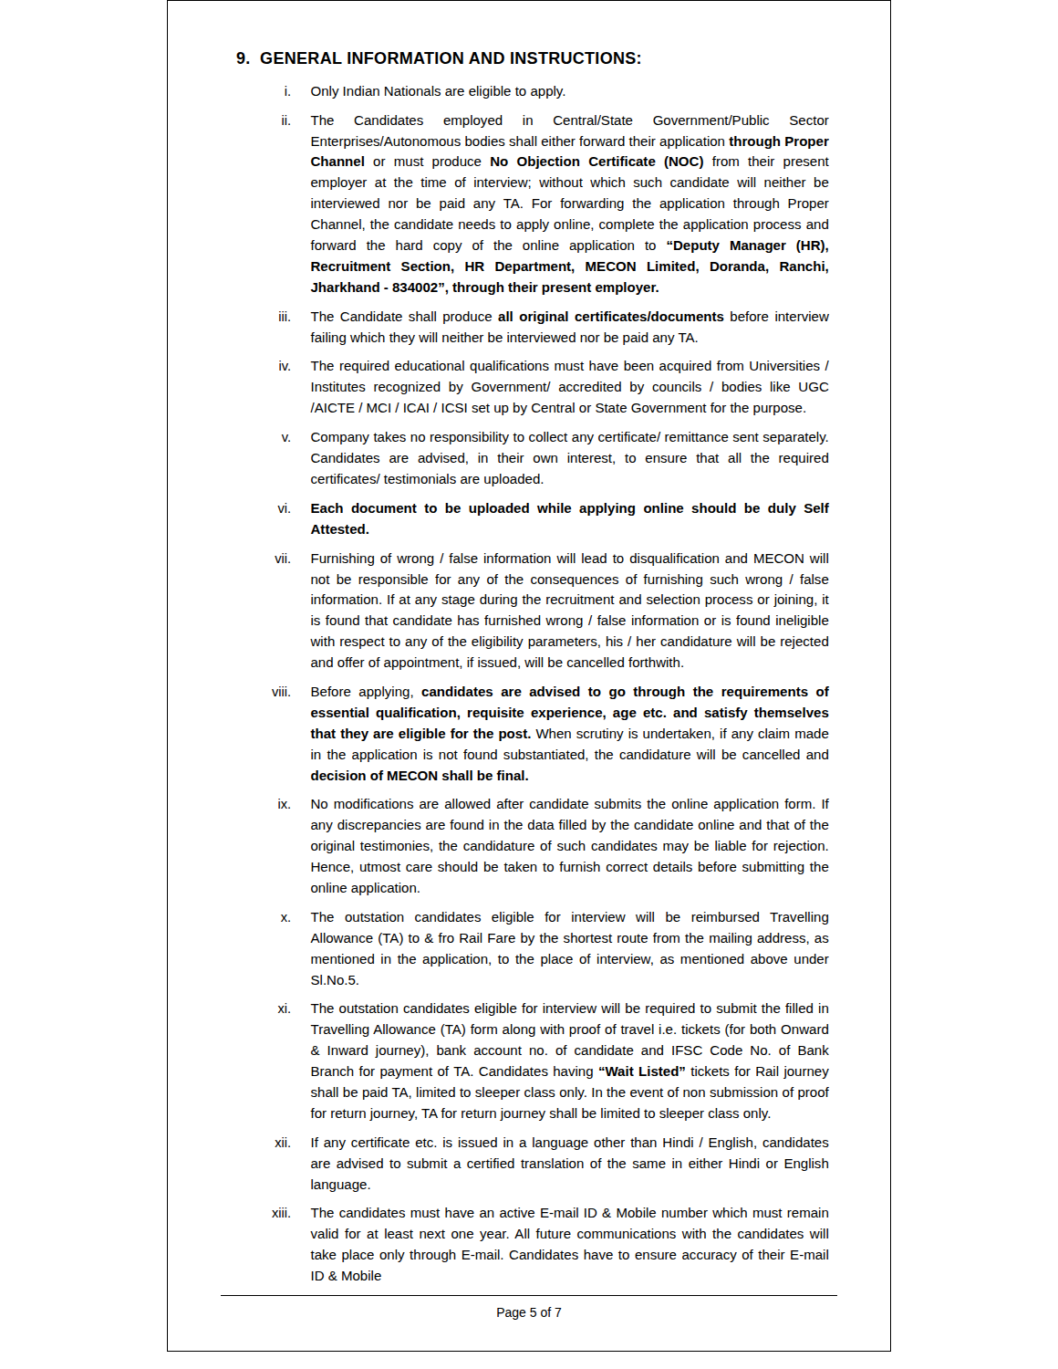9. GENERAL INFORMATION AND INSTRUCTIONS:
Only Indian Nationals are eligible to apply.
The Candidates employed in Central/State Government/Public Sector Enterprises/Autonomous bodies shall either forward their application through Proper Channel or must produce No Objection Certificate (NOC) from their present employer at the time of interview; without which such candidate will neither be interviewed nor be paid any TA. For forwarding the application through Proper Channel, the candidate needs to apply online, complete the application process and forward the hard copy of the online application to “Deputy Manager (HR), Recruitment Section, HR Department, MECON Limited, Doranda, Ranchi, Jharkhand - 834002”, through their present employer.
The Candidate shall produce all original certificates/documents before interview failing which they will neither be interviewed nor be paid any TA.
The required educational qualifications must have been acquired from Universities / Institutes recognized by Government/ accredited by councils / bodies like UGC /AICTE / MCI / ICAI / ICSI set up by Central or State Government for the purpose.
Company takes no responsibility to collect any certificate/ remittance sent separately. Candidates are advised, in their own interest, to ensure that all the required certificates/ testimonials are uploaded.
Each document to be uploaded while applying online should be duly Self Attested.
Furnishing of wrong / false information will lead to disqualification and MECON will not be responsible for any of the consequences of furnishing such wrong / false information. If at any stage during the recruitment and selection process or joining, it is found that candidate has furnished wrong / false information or is found ineligible with respect to any of the eligibility parameters, his / her candidature will be rejected and offer of appointment, if issued, will be cancelled forthwith.
Before applying, candidates are advised to go through the requirements of essential qualification, requisite experience, age etc. and satisfy themselves that they are eligible for the post. When scrutiny is undertaken, if any claim made in the application is not found substantiated, the candidature will be cancelled and decision of MECON shall be final.
No modifications are allowed after candidate submits the online application form. If any discrepancies are found in the data filled by the candidate online and that of the original testimonies, the candidature of such candidates may be liable for rejection. Hence, utmost care should be taken to furnish correct details before submitting the online application.
The outstation candidates eligible for interview will be reimbursed Travelling Allowance (TA) to & fro Rail Fare by the shortest route from the mailing address, as mentioned in the application, to the place of interview, as mentioned above under Sl.No.5.
The outstation candidates eligible for interview will be required to submit the filled in Travelling Allowance (TA) form along with proof of travel i.e. tickets (for both Onward & Inward journey), bank account no. of candidate and IFSC Code No. of Bank Branch for payment of TA. Candidates having “Wait Listed” tickets for Rail journey shall be paid TA, limited to sleeper class only. In the event of non submission of proof for return journey, TA for return journey shall be limited to sleeper class only.
If any certificate etc. is issued in a language other than Hindi / English, candidates are advised to submit a certified translation of the same in either Hindi or English language.
The candidates must have an active E-mail ID & Mobile number which must remain valid for at least next one year. All future communications with the candidates will take place only through E-mail. Candidates have to ensure accuracy of their E-mail ID & Mobile
Page 5 of 7